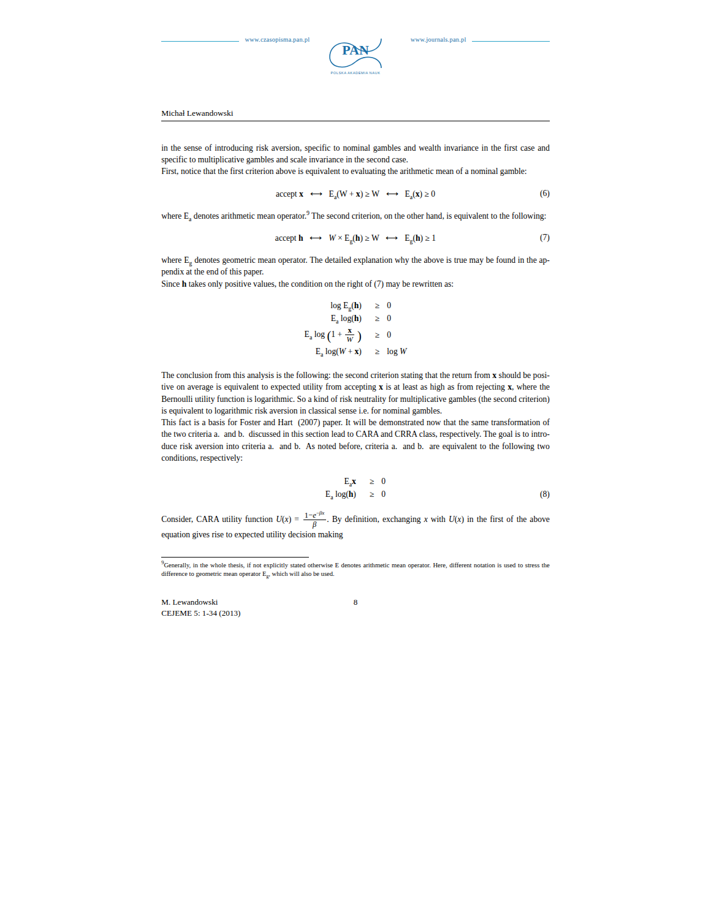www.czasopisma.pan.pl
PAN
POLSKA AKADEMIA NAUK
www.journals.pan.pl
Michał Lewandowski
in the sense of introducing risk aversion, specific to nominal gambles and wealth invariance in the first case and specific to multiplicative gambles and scale invariance in the second case.
First, notice that the first criterion above is equivalent to evaluating the arithmetic mean of a nominal gamble:
accept x ⟷ Ea(W + x) ≥ W ⟷ Ea(x) ≥ 0 (6)
where Ea denotes arithmetic mean operator.9 The second criterion, on the other hand, is equivalent to the following:
accept h ⟷ W × Eg(h) ≥ W ⟷ Eg(h) ≥ 1 (7)
where Eg denotes geometric mean operator. The detailed explanation why the above is true may be found in the appendix at the end of this paper.
Since h takes only positive values, the condition on the right of (7) may be rewritten as:
| log E g ( h ) | ≥ | 0 |
| E a log ( h ) | ≥ | 0 |
| E a log ( 1 + x W ) | ≥ | 0 |
| E a log ( W + x ) | ≥ | log W |
The conclusion from this analysis is the following: the second criterion stating that the return from x should be positive on average is equivalent to expected utility from accepting x is at least as high as from rejecting x, where the Bernoulli utility function is logarithmic. So a kind of risk neutrality for multiplicative gambles (the second criterion) is equivalent to logarithmic risk aversion in classical sense i.e. for nominal gambles.
This fact is a basis for Foster and Hart (2007) paper. It will be demonstrated now that the same transformation of the two criteria a. and b. discussed in this section lead to CARA and CRRA class, respectively. The goal is to introduce risk aversion into criteria a. and b. As noted before, criteria a. and b. are equivalent to the following two conditions, respectively:
| E a x | ≥ | 0 |
| E a log ( h ) | ≥ | 0 |
(8)
Consider, CARA utility function U(x) = 1−e−βx β. By definition, exchanging x with U(x) in the first of the above equation gives rise to expected utility decision making
9Generally, in the whole thesis, if not explicitly stated otherwise E denotes arithmetic mean operator. Here, different notation is used to stress the difference to geometric mean operator Eg, which will also be used.
M. Lewandowski
CEJEME 5: 1-34 (2013) 8